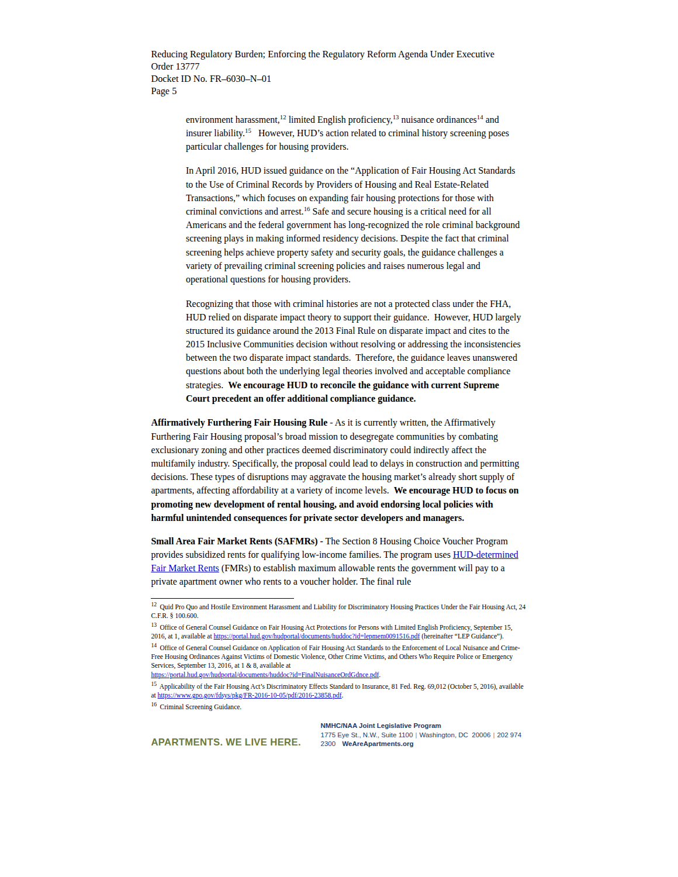Reducing Regulatory Burden; Enforcing the Regulatory Reform Agenda Under Executive
Order 13777
Docket ID No. FR–6030–N–01
Page 5
environment harassment,12 limited English proficiency,13 nuisance ordinances14 and insurer liability.15 However, HUD’s action related to criminal history screening poses particular challenges for housing providers.
In April 2016, HUD issued guidance on the “Application of Fair Housing Act Standards to the Use of Criminal Records by Providers of Housing and Real Estate-Related Transactions,” which focuses on expanding fair housing protections for those with criminal convictions and arrest.16 Safe and secure housing is a critical need for all Americans and the federal government has long-recognized the role criminal background screening plays in making informed residency decisions. Despite the fact that criminal screening helps achieve property safety and security goals, the guidance challenges a variety of prevailing criminal screening policies and raises numerous legal and operational questions for housing providers.
Recognizing that those with criminal histories are not a protected class under the FHA, HUD relied on disparate impact theory to support their guidance. However, HUD largely structured its guidance around the 2013 Final Rule on disparate impact and cites to the 2015 Inclusive Communities decision without resolving or addressing the inconsistencies between the two disparate impact standards. Therefore, the guidance leaves unanswered questions about both the underlying legal theories involved and acceptable compliance strategies. We encourage HUD to reconcile the guidance with current Supreme Court precedent an offer additional compliance guidance.
Affirmatively Furthering Fair Housing Rule - As it is currently written, the Affirmatively Furthering Fair Housing proposal’s broad mission to desegregate communities by combating exclusionary zoning and other practices deemed discriminatory could indirectly affect the multifamily industry. Specifically, the proposal could lead to delays in construction and permitting decisions. These types of disruptions may aggravate the housing market’s already short supply of apartments, affecting affordability at a variety of income levels. We encourage HUD to focus on promoting new development of rental housing, and avoid endorsing local policies with harmful unintended consequences for private sector developers and managers.
Small Area Fair Market Rents (SAFMRs) - The Section 8 Housing Choice Voucher Program provides subsidized rents for qualifying low-income families. The program uses HUD-determined Fair Market Rents (FMRs) to establish maximum allowable rents the government will pay to a private apartment owner who rents to a voucher holder. The final rule
12 Quid Pro Quo and Hostile Environment Harassment and Liability for Discriminatory Housing Practices Under the Fair Housing Act, 24 C.F.R. § 100.600.
13 Office of General Counsel Guidance on Fair Housing Act Protections for Persons with Limited English Proficiency, September 15, 2016, at 1, available at https://portal.hud.gov/hudportal/documents/huddoc?id=lepmem0091516.pdf (hereinafter “LEP Guidance”).
14 Office of General Counsel Guidance on Application of Fair Housing Act Standards to the Enforcement of Local Nuisance and Crime-Free Housing Ordinances Against Victims of Domestic Violence, Other Crime Victims, and Others Who Require Police or Emergency Services, September 13, 2016, at 1 & 8, available at
https://portal.hud.gov/hudportal/documents/huddoc?id=FinalNuisanceOrdGdnce.pdf.
15 Applicability of the Fair Housing Act’s Discriminatory Effects Standard to Insurance, 81 Fed. Reg. 69,012 (October 5, 2016), available at https://www.gpo.gov/fdsys/pkg/FR-2016-10-05/pdf/2016-23858.pdf.
16 Criminal Screening Guidance.
APARTMENTS. WE LIVE HERE.
NMHC/NAA Joint Legislative Program
1775 Eye St., N.W., Suite 1100|Washington, DC 20006|202 974 2300 WeAreApartments.org